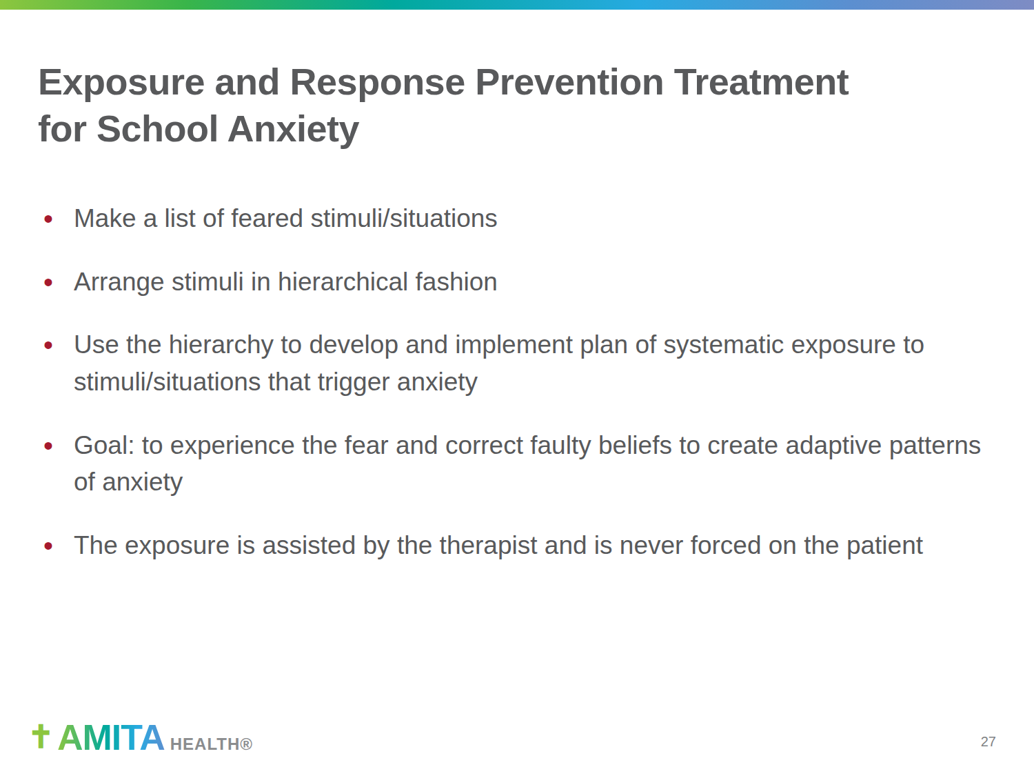Exposure and Response Prevention Treatment for School Anxiety
Make a list of feared stimuli/situations
Arrange stimuli in hierarchical fashion
Use the hierarchy to develop and implement plan of systematic exposure to stimuli/situations that trigger anxiety
Goal: to experience the fear and correct faulty beliefs to create adaptive patterns of anxiety
The exposure is assisted by the therapist and is never forced on the patient
✝ AMITA HEALTH®
27